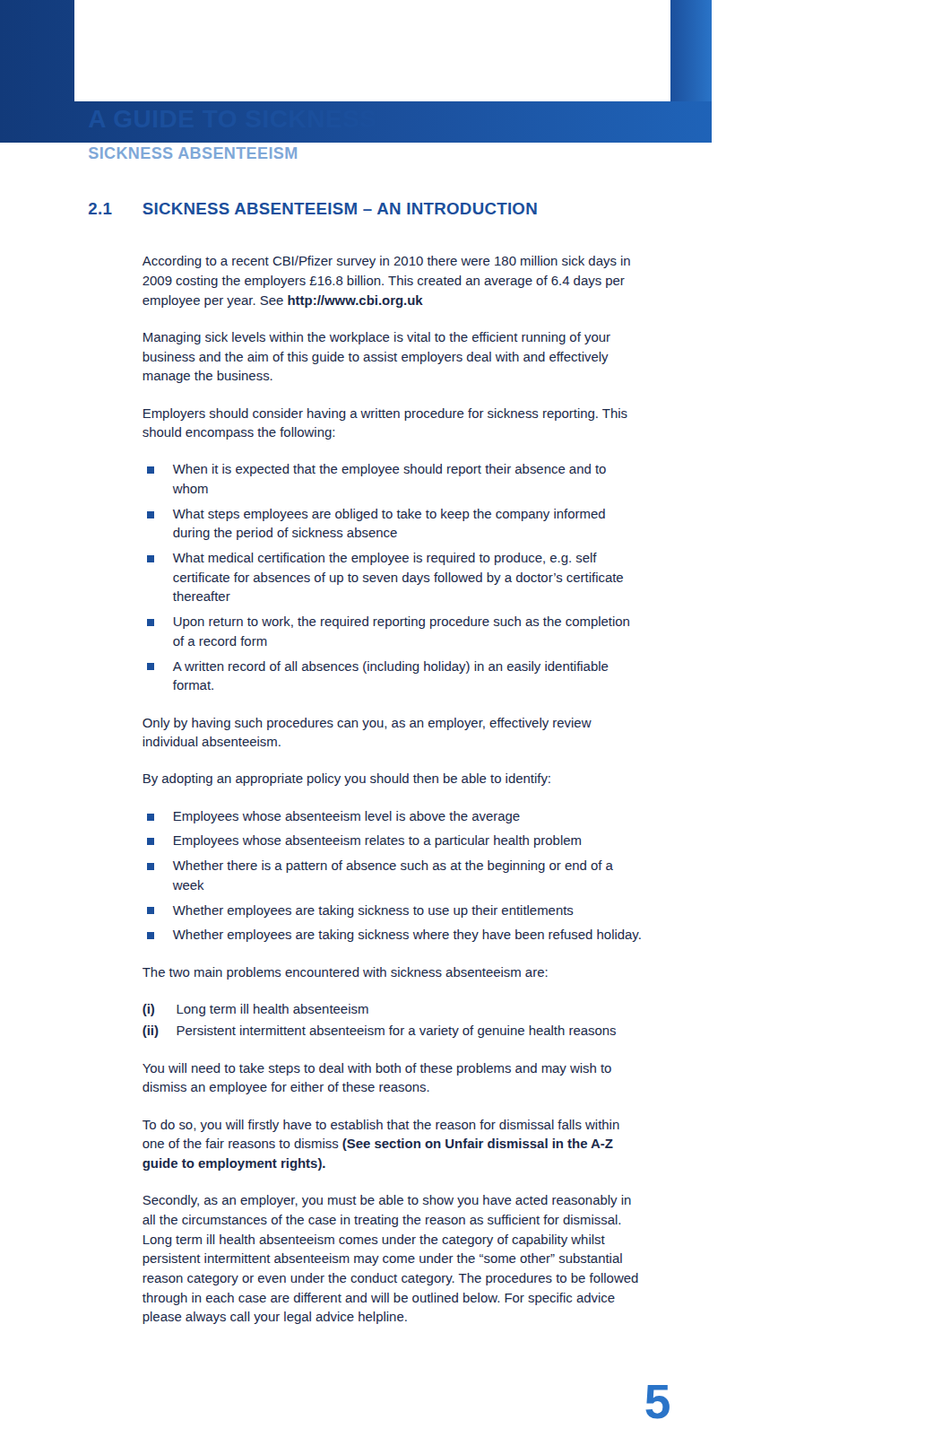A Guide to Sickness
Sickness Absenteeism
2.1 Sickness Absenteeism – An Introduction
According to a recent CBI/Pfizer survey in 2010 there were 180 million sick days in 2009 costing the employers £16.8 billion. This created an average of 6.4 days per employee per year. See http://www.cbi.org.uk
Managing sick levels within the workplace is vital to the efficient running of your business and the aim of this guide to assist employers deal with and effectively manage the business.
Employers should consider having a written procedure for sickness reporting. This should encompass the following:
When it is expected that the employee should report their absence and to whom
What steps employees are obliged to take to keep the company informed during the period of sickness absence
What medical certification the employee is required to produce, e.g. self certificate for absences of up to seven days followed by a doctor’s certificate thereafter
Upon return to work, the required reporting procedure such as the completion of a record form
A written record of all absences (including holiday) in an easily identifiable format.
Only by having such procedures can you, as an employer, effectively review individual absenteeism.
By adopting an appropriate policy you should then be able to identify:
Employees whose absenteeism level is above the average
Employees whose absenteeism relates to a particular health problem
Whether there is a pattern of absence such as at the beginning or end of a week
Whether employees are taking sickness to use up their entitlements
Whether employees are taking sickness where they have been refused holiday.
The two main problems encountered with sickness absenteeism are:
(i) Long term ill health absenteeism
(ii) Persistent intermittent absenteeism for a variety of genuine health reasons
You will need to take steps to deal with both of these problems and may wish to dismiss an employee for either of these reasons.
To do so, you will firstly have to establish that the reason for dismissal falls within one of the fair reasons to dismiss (See section on Unfair dismissal in the A-Z guide to employment rights).
Secondly, as an employer, you must be able to show you have acted reasonably in all the circumstances of the case in treating the reason as sufficient for dismissal. Long term ill health absenteeism comes under the category of capability whilst persistent intermittent absenteeism may come under the “some other” substantial reason category or even under the conduct category. The procedures to be followed through in each case are different and will be outlined below. For specific advice please always call your legal advice helpline.
5